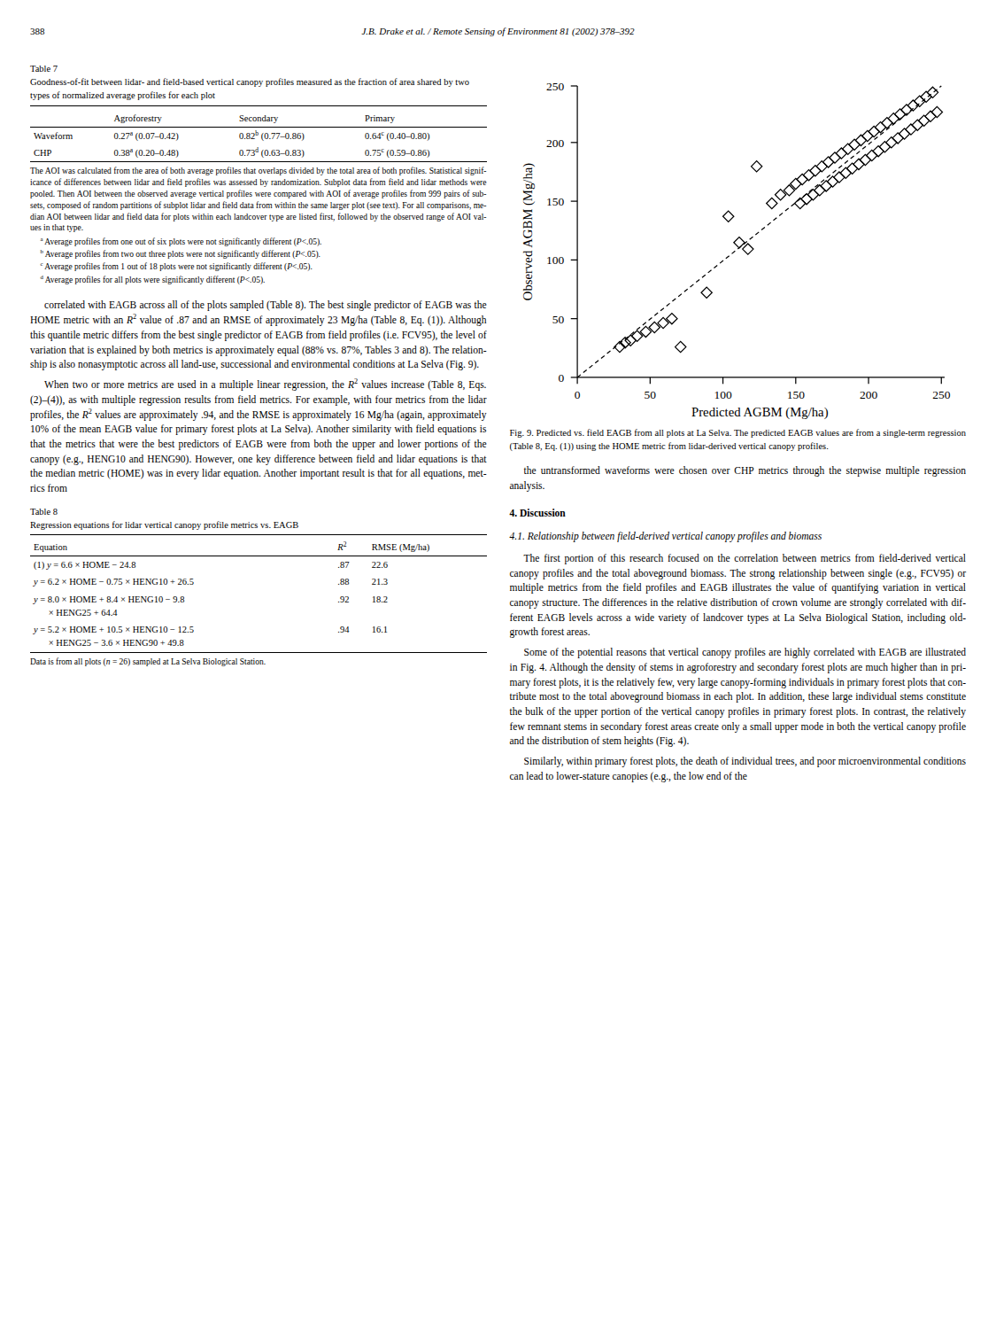388
J.B. Drake et al. / Remote Sensing of Environment 81 (2002) 378–392
Table 7 Goodness-of-fit between lidar- and field-based vertical canopy profiles measured as the fraction of area shared by two types of normalized average profiles for each plot
| | Agroforestry | Secondary | Primary |
| --- | --- | --- | --- |
| Waveform | 0.27 a (0.07–0.42) | 0.82 b (0.77–0.86) | 0.64 c (0.40–0.80) |
| CHP | 0.38 a (0.20–0.48) | 0.73 d (0.63–0.83) | 0.75 c (0.59–0.86) |
The AOI was calculated from the area of both average profiles that overlaps divided by the total area of both profiles. Statistical significance of differences between lidar and field profiles was assessed by randomization. Subplot data from field and lidar methods were pooled. Then AOI between the observed average vertical profiles were compared with AOI of average profiles from 999 pairs of subsets, composed of random partitions of subplot lidar and field data from within the same larger plot (see text). For all comparisons, median AOI between lidar and field data for plots within each landcover type are listed first, followed by the observed range of AOI values in that type.
a Average profiles from one out of six plots were not significantly different (P<.05).
b Average profiles from two out three plots were not significantly different (P<.05).
c Average profiles from 1 out of 18 plots were not significantly different (P<.05).
d Average profiles for all plots were significantly different (P<.05).
correlated with EAGB across all of the plots sampled (Table 8). The best single predictor of EAGB was the HOME metric with an R2 value of .87 and an RMSE of approximately 23 Mg/ha (Table 8, Eq. (1)). Although this quantile metric differs from the best single predictor of EAGB from field profiles (i.e. FCV95), the level of variation that is explained by both metrics is approximately equal (88% vs. 87%, Tables 3 and 8). The relationship is also nonasymptotic across all land-use, successional and environmental conditions at La Selva (Fig. 9).
When two or more metrics are used in a multiple linear regression, the R2 values increase (Table 8, Eqs. (2)–(4)), as with multiple regression results from field metrics. For example, with four metrics from the lidar profiles, the R2 values are approximately .94, and the RMSE is approximately 16 Mg/ha (again, approximately 10% of the mean EAGB value for primary forest plots at La Selva). Another similarity with field equations is that the metrics that were the best predictors of EAGB were from both the upper and lower portions of the canopy (e.g., HENG10 and HENG90). However, one key difference between field and lidar equations is that the median metric (HOME) was in every lidar equation. Another important result is that for all equations, metrics from
Table 8 Regression equations for lidar vertical canopy profile metrics vs. EAGB
| Equation | R 2 | RMSE (Mg/ha) |
| --- | --- | --- |
| (1) y = 6.6 × HOME − 24.8 | .87 | 22.6 |
| y = 6.2 × HOME − 0.75 × HENG10 + 26.5 | .88 | 21.3 |
| y = 8.0 × HOME + 8.4 × HENG10 − 9.8 × HENG25 + 64.4 | .92 | 18.2 |
| y = 5.2 × HOME + 10.5 × HENG10 − 12.5 × HENG25 − 3.6 × HENG90 + 49.8 | .94 | 16.1 |
Data is from all plots (n = 26) sampled at La Selva Biological Station.
0 50 100 150 200 250 0 50 100 150 200 250 Predicted AGBM (Mg/ha) Observed AGBM (Mg/ha)
Fig. 9. Predicted vs. field EAGB from all plots at La Selva. The predicted EAGB values are from a single-term regression (Table 8, Eq. (1)) using the HOME metric from lidar-derived vertical canopy profiles.
the untransformed waveforms were chosen over CHP metrics through the stepwise multiple regression analysis.
4. Discussion
4.1. Relationship between field-derived vertical canopy profiles and biomass
The first portion of this research focused on the correlation between metrics from field-derived vertical canopy profiles and the total aboveground biomass. The strong relationship between single (e.g., FCV95) or multiple metrics from the field profiles and EAGB illustrates the value of quantifying variation in vertical canopy structure. The differences in the relative distribution of crown volume are strongly correlated with different EAGB levels across a wide variety of landcover types at La Selva Biological Station, including old-growth forest areas.
Some of the potential reasons that vertical canopy profiles are highly correlated with EAGB are illustrated in Fig. 4. Although the density of stems in agroforestry and secondary forest plots are much higher than in primary forest plots, it is the relatively few, very large canopy-forming individuals in primary forest plots that contribute most to the total aboveground biomass in each plot. In addition, these large individual stems constitute the bulk of the upper portion of the vertical canopy profiles in primary forest plots. In contrast, the relatively few remnant stems in secondary forest areas create only a small upper mode in both the vertical canopy profile and the distribution of stem heights (Fig. 4).
Similarly, within primary forest plots, the death of individual trees, and poor microenvironmental conditions can lead to lower-stature canopies (e.g., the low end of the